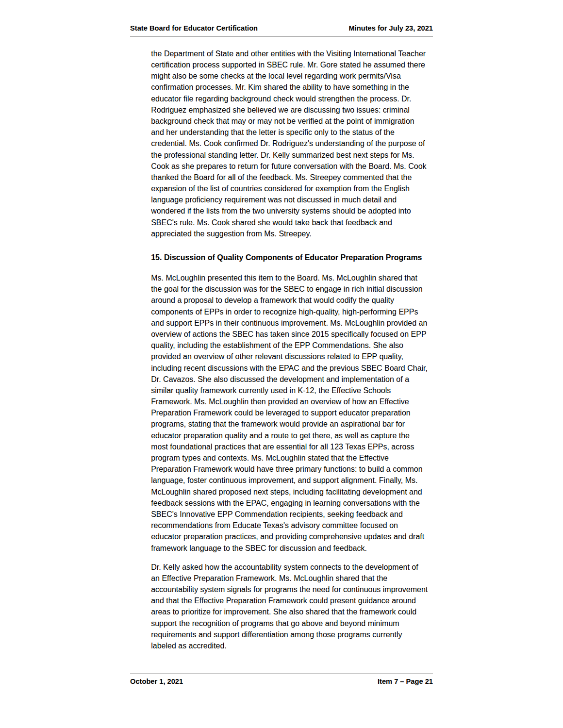State Board for Educator Certification Minutes for July 23, 2021
the Department of State and other entities with the Visiting International Teacher certification process supported in SBEC rule. Mr. Gore stated he assumed there might also be some checks at the local level regarding work permits/Visa confirmation processes. Mr. Kim shared the ability to have something in the educator file regarding background check would strengthen the process. Dr. Rodriguez emphasized she believed we are discussing two issues: criminal background check that may or may not be verified at the point of immigration and her understanding that the letter is specific only to the status of the credential. Ms. Cook confirmed Dr. Rodriguez's understanding of the purpose of the professional standing letter. Dr. Kelly summarized best next steps for Ms. Cook as she prepares to return for future conversation with the Board. Ms. Cook thanked the Board for all of the feedback. Ms. Streepey commented that the expansion of the list of countries considered for exemption from the English language proficiency requirement was not discussed in much detail and wondered if the lists from the two university systems should be adopted into SBEC's rule. Ms. Cook shared she would take back that feedback and appreciated the suggestion from Ms. Streepey.
15. Discussion of Quality Components of Educator Preparation Programs
Ms. McLoughlin presented this item to the Board. Ms. McLoughlin shared that the goal for the discussion was for the SBEC to engage in rich initial discussion around a proposal to develop a framework that would codify the quality components of EPPs in order to recognize high-quality, high-performing EPPs and support EPPs in their continuous improvement. Ms. McLoughlin provided an overview of actions the SBEC has taken since 2015 specifically focused on EPP quality, including the establishment of the EPP Commendations. She also provided an overview of other relevant discussions related to EPP quality, including recent discussions with the EPAC and the previous SBEC Board Chair, Dr. Cavazos. She also discussed the development and implementation of a similar quality framework currently used in K-12, the Effective Schools Framework. Ms. McLoughlin then provided an overview of how an Effective Preparation Framework could be leveraged to support educator preparation programs, stating that the framework would provide an aspirational bar for educator preparation quality and a route to get there, as well as capture the most foundational practices that are essential for all 123 Texas EPPs, across program types and contexts. Ms. McLoughlin stated that the Effective Preparation Framework would have three primary functions: to build a common language, foster continuous improvement, and support alignment. Finally, Ms. McLoughlin shared proposed next steps, including facilitating development and feedback sessions with the EPAC, engaging in learning conversations with the SBEC's Innovative EPP Commendation recipients, seeking feedback and recommendations from Educate Texas's advisory committee focused on educator preparation practices, and providing comprehensive updates and draft framework language to the SBEC for discussion and feedback.
Dr. Kelly asked how the accountability system connects to the development of an Effective Preparation Framework. Ms. McLoughlin shared that the accountability system signals for programs the need for continuous improvement and that the Effective Preparation Framework could present guidance around areas to prioritize for improvement. She also shared that the framework could support the recognition of programs that go above and beyond minimum requirements and support differentiation among those programs currently labeled as accredited.
October 1, 2021 Item 7 – Page 21